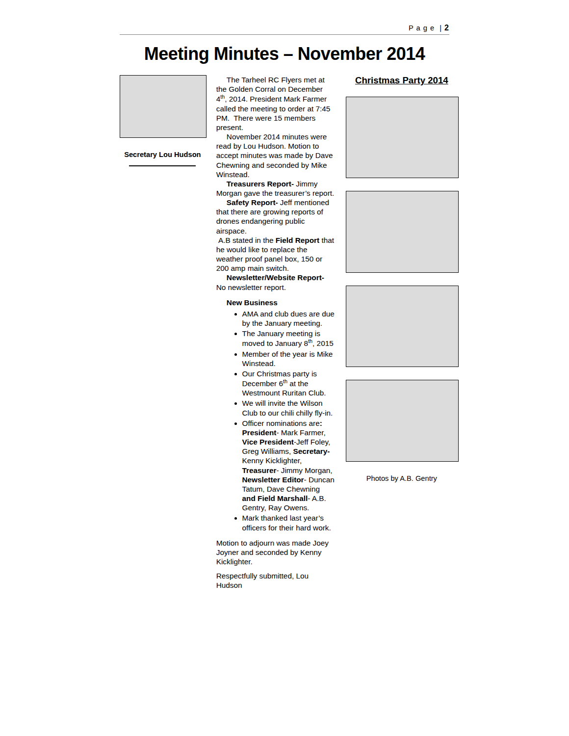P a g e | 2
Meeting Minutes – November 2014
Secretary Lou Hudson
The Tarheel RC Flyers met at the Golden Corral on December 4th, 2014. President Mark Farmer called the meeting to order at 7:45 PM. There were 15 members present.
November 2014 minutes were read by Lou Hudson. Motion to accept minutes was made by Dave Chewning and seconded by Mike Winstead.
Treasurers Report- Jimmy Morgan gave the treasurer’s report.
Safety Report- Jeff mentioned that there are growing reports of drones endangering public airspace.
A.B stated in the Field Report that he would like to replace the weather proof panel box, 150 or 200 amp main switch.
Newsletter/Website Report- No newsletter report.
New Business
AMA and club dues are due by the January meeting.
The January meeting is moved to January 8th, 2015
Member of the year is Mike Winstead.
Our Christmas party is December 6th at the Westmount Ruritan Club.
We will invite the Wilson Club to our chili chilly fly-in.
Officer nominations are: President- Mark Farmer, Vice President-Jeff Foley, Greg Williams, Secretary- Kenny Kicklighter, Treasurer- Jimmy Morgan, Newsletter Editor- Duncan Tatum, Dave Chewning and Field Marshall- A.B. Gentry, Ray Owens.
Mark thanked last year’s officers for their hard work.
Motion to adjourn was made Joey Joyner and seconded by Kenny Kicklighter.
Respectfully submitted, Lou Hudson
Christmas Party 2014
Photos by A.B. Gentry